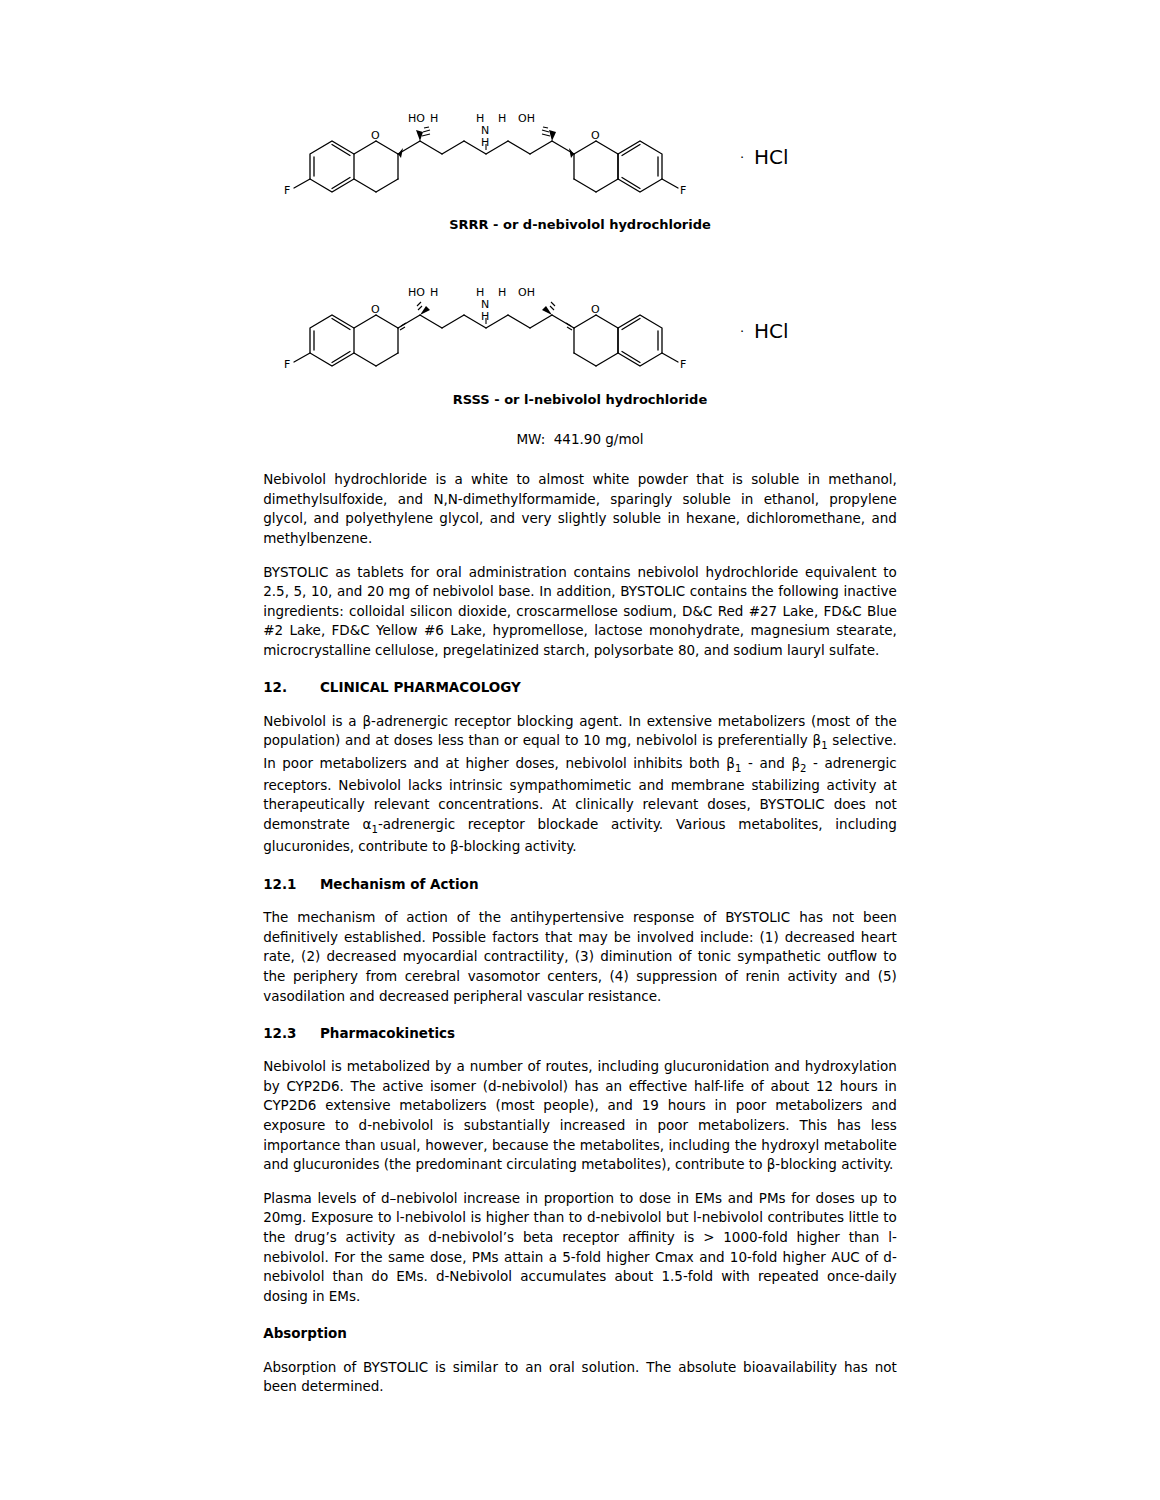F F O O HO H H H OH N H · HCl
SRRR - or d-nebivolol hydrochloride
F F O O HO H H H OH N H · HCl
RSSS - or l-nebivolol hydrochloride
MW: 441.90 g/mol
Nebivolol hydrochloride is a white to almost white powder that is soluble in methanol, dimethylsulfoxide, and N,N-dimethylformamide, sparingly soluble in ethanol, propylene glycol, and polyethylene glycol, and very slightly soluble in hexane, dichloromethane, and methylbenzene.
BYSTOLIC as tablets for oral administration contains nebivolol hydrochloride equivalent to 2.5, 5, 10, and 20 mg of nebivolol base. In addition, BYSTOLIC contains the following inactive ingredients: colloidal silicon dioxide, croscarmellose sodium, D&C Red #27 Lake, FD&C Blue #2 Lake, FD&C Yellow #6 Lake, hypromellose, lactose monohydrate, magnesium stearate, microcrystalline cellulose, pregelatinized starch, polysorbate 80, and sodium lauryl sulfate.
12. CLINICAL PHARMACOLOGY
Nebivolol is a β-adrenergic receptor blocking agent. In extensive metabolizers (most of the population) and at doses less than or equal to 10 mg, nebivolol is preferentially β1 selective. In poor metabolizers and at higher doses, nebivolol inhibits both β1 - and β2 - adrenergic receptors. Nebivolol lacks intrinsic sympathomimetic and membrane stabilizing activity at therapeutically relevant concentrations. At clinically relevant doses, BYSTOLIC does not demonstrate α1-adrenergic receptor blockade activity. Various metabolites, including glucuronides, contribute to β-blocking activity.
12.1 Mechanism of Action
The mechanism of action of the antihypertensive response of BYSTOLIC has not been definitively established. Possible factors that may be involved include: (1) decreased heart rate, (2) decreased myocardial contractility, (3) diminution of tonic sympathetic outflow to the periphery from cerebral vasomotor centers, (4) suppression of renin activity and (5) vasodilation and decreased peripheral vascular resistance.
12.3 Pharmacokinetics
Nebivolol is metabolized by a number of routes, including glucuronidation and hydroxylation by CYP2D6. The active isomer (d-nebivolol) has an effective half-life of about 12 hours in CYP2D6 extensive metabolizers (most people), and 19 hours in poor metabolizers and exposure to d-nebivolol is substantially increased in poor metabolizers. This has less importance than usual, however, because the metabolites, including the hydroxyl metabolite and glucuronides (the predominant circulating metabolites), contribute to β-blocking activity.
Plasma levels of d–nebivolol increase in proportion to dose in EMs and PMs for doses up to 20mg. Exposure to l-nebivolol is higher than to d-nebivolol but l-nebivolol contributes little to the drug’s activity as d-nebivolol’s beta receptor affinity is > 1000-fold higher than l-nebivolol. For the same dose, PMs attain a 5-fold higher Cmax and 10-fold higher AUC of d-nebivolol than do EMs. d-Nebivolol accumulates about 1.5-fold with repeated once-daily dosing in EMs.
Absorption
Absorption of BYSTOLIC is similar to an oral solution. The absolute bioavailability has not been determined.